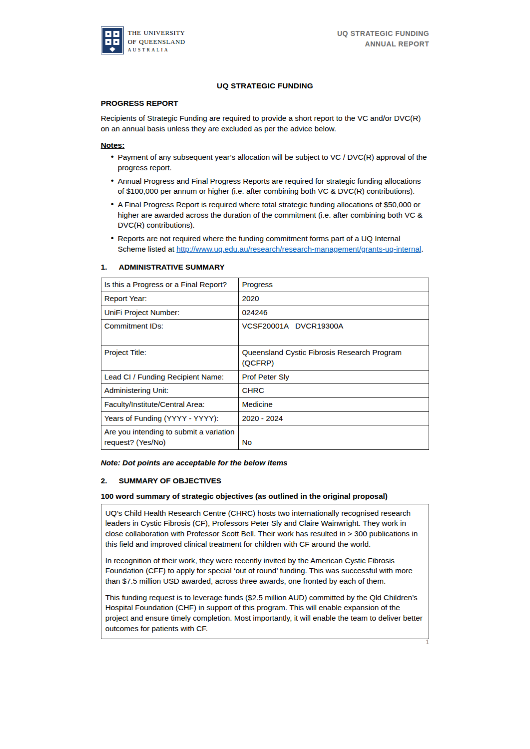The University Of Queensland Australia
UQ STRATEGIC FUNDING
ANNUAL REPORT
UQ STRATEGIC FUNDING
PROGRESS REPORT
Recipients of Strategic Funding are required to provide a short report to the VC and/or DVC(R) on an annual basis unless they are excluded as per the advice below.
Notes:
Payment of any subsequent year’s allocation will be subject to VC / DVC(R) approval of the progress report.
Annual Progress and Final Progress Reports are required for strategic funding allocations of $100,000 per annum or higher (i.e. after combining both VC & DVC(R) contributions).
A Final Progress Report is required where total strategic funding allocations of $50,000 or higher are awarded across the duration of the commitment (i.e. after combining both VC & DVC(R) contributions).
Reports are not required where the funding commitment forms part of a UQ Internal Scheme listed at http://www.uq.edu.au/research/research-management/grants-uq-internal.
1. ADMINISTRATIVE SUMMARY
| Is this a Progress or a Final Report? | Progress |
| Report Year: | 2020 |
| UniFi Project Number: | 024246 |
| Commitment IDs: | VCSF20001A DVCR19300A |
| Project Title: | Queensland Cystic Fibrosis Research Program (QCFRP) |
| Lead CI / Funding Recipient Name: | Prof Peter Sly |
| Administering Unit: | CHRC |
| Faculty/Institute/Central Area: | Medicine |
| Years of Funding (YYYY - YYYY): | 2020 - 2024 |
| Are you intending to submit a variation request? (Yes/No) | No |
Note: Dot points are acceptable for the below items
2. SUMMARY OF OBJECTIVES
100 word summary of strategic objectives (as outlined in the original proposal)
UQ’s Child Health Research Centre (CHRC) hosts two internationally recognised research leaders in Cystic Fibrosis (CF), Professors Peter Sly and Claire Wainwright. They work in close collaboration with Professor Scott Bell. Their work has resulted in > 300 publications in this field and improved clinical treatment for children with CF around the world.
In recognition of their work, they were recently invited by the American Cystic Fibrosis Foundation (CFF) to apply for special ‘out of round’ funding. This was successful with more than $7.5 million USD awarded, across three awards, one fronted by each of them.
This funding request is to leverage funds ($2.5 million AUD) committed by the Qld Children’s Hospital Foundation (CHF) in support of this program. This will enable expansion of the project and ensure timely completion. Most importantly, it will enable the team to deliver better outcomes for patients with CF.
1